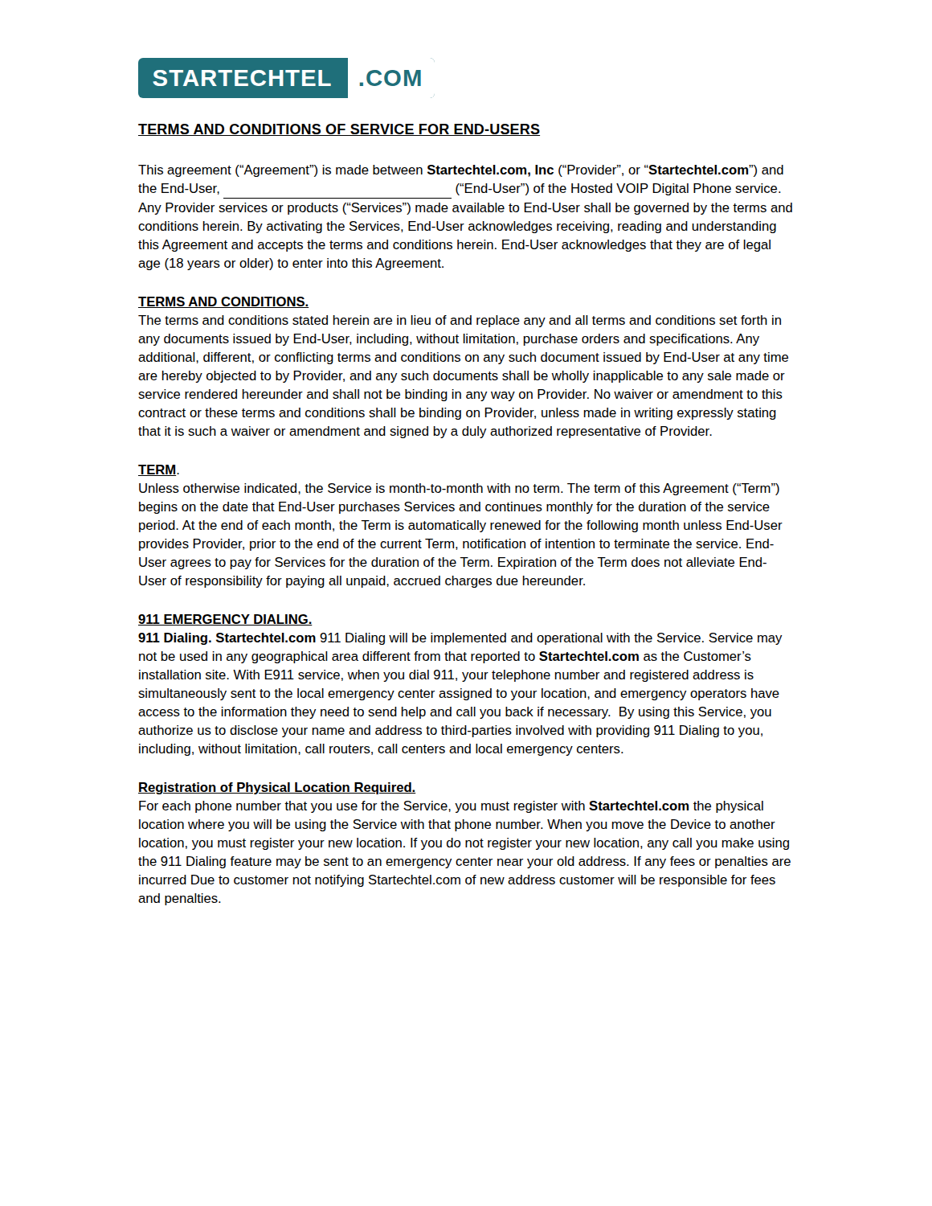STARTECHTEL.COM
TERMS AND CONDITIONS OF SERVICE FOR END-USERS
This agreement (“Agreement”) is made between Startechtel.com, Inc (“Provider”, or “Startechtel.com”) and the End-User, (“End-User”) of the Hosted VOIP Digital Phone service. Any Provider services or products (“Services”) made available to End-User shall be governed by the terms and conditions herein. By activating the Services, End-User acknowledges receiving, reading and understanding this Agreement and accepts the terms and conditions herein. End-User acknowledges that they are of legal age (18 years or older) to enter into this Agreement.
TERMS AND CONDITIONS.
The terms and conditions stated herein are in lieu of and replace any and all terms and conditions set forth in any documents issued by End-User, including, without limitation, purchase orders and specifications. Any additional, different, or conflicting terms and conditions on any such document issued by End-User at any time are hereby objected to by Provider, and any such documents shall be wholly inapplicable to any sale made or service rendered hereunder and shall not be binding in any way on Provider. No waiver or amendment to this contract or these terms and conditions shall be binding on Provider, unless made in writing expressly stating that it is such a waiver or amendment and signed by a duly authorized representative of Provider.
TERM.
Unless otherwise indicated, the Service is month-to-month with no term. The term of this Agreement (“Term”) begins on the date that End-User purchases Services and continues monthly for the duration of the service period. At the end of each month, the Term is automatically renewed for the following month unless End-User provides Provider, prior to the end of the current Term, notification of intention to terminate the service. End-User agrees to pay for Services for the duration of the Term. Expiration of the Term does not alleviate End-User of responsibility for paying all unpaid, accrued charges due hereunder.
911 EMERGENCY DIALING.
911 Dialing. Startechtel.com 911 Dialing will be implemented and operational with the Service. Service may not be used in any geographical area different from that reported to Startechtel.com as the Customer’s installation site. With E911 service, when you dial 911, your telephone number and registered address is simultaneously sent to the local emergency center assigned to your location, and emergency operators have access to the information they need to send help and call you back if necessary. By using this Service, you authorize us to disclose your name and address to third-parties involved with providing 911 Dialing to you, including, without limitation, call routers, call centers and local emergency centers.
Registration of Physical Location Required.
For each phone number that you use for the Service, you must register with Startechtel.com the physical location where you will be using the Service with that phone number. When you move the Device to another location, you must register your new location. If you do not register your new location, any call you make using the 911 Dialing feature may be sent to an emergency center near your old address. If any fees or penalties are incurred Due to customer not notifying Startechtel.com of new address customer will be responsible for fees and penalties.